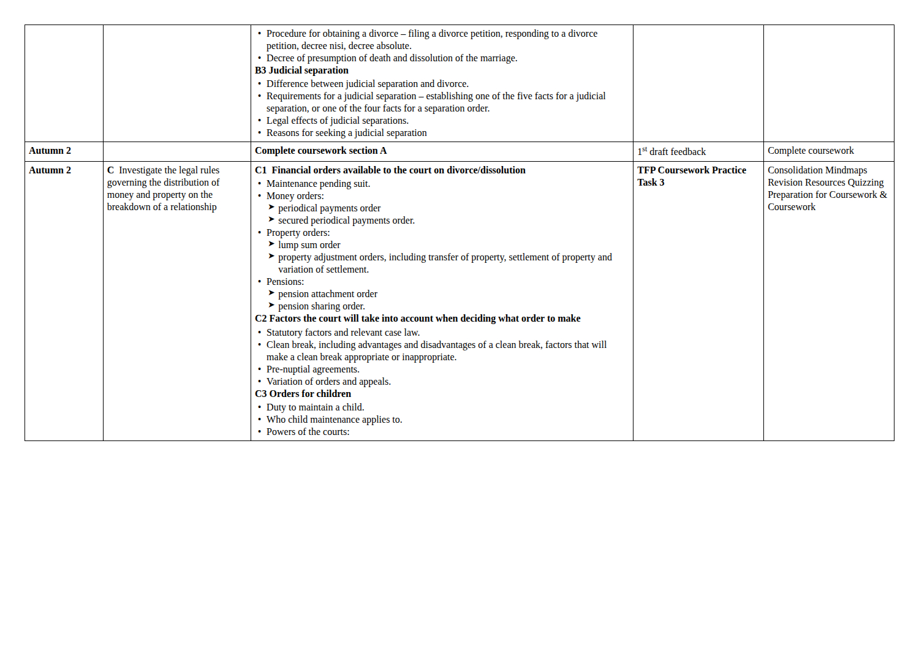| | | Procedure for obtaining a divorce – filing a divorce petition, responding to a divorce petition, decree nisi, decree absolute. Decree of presumption of death and dissolution of the marriage. B3 Judicial separation Difference between judicial separation and divorce. Requirements for a judicial separation – establishing one of the five facts for a judicial separation, or one of the four facts for a separation order. Legal effects of judicial separations. Reasons for seeking a judicial separation | | |
| Autumn 2 | | Complete coursework section A | 1 st draft feedback | Complete coursework |
| Autumn 2 | C Investigate the legal rules governing the distribution of money and property on the breakdown of a relationship | C1 Financial orders available to the court on divorce/dissolution Maintenance pending suit. Money orders: periodical payments order secured periodical payments order. Property orders: lump sum order property adjustment orders, including transfer of property, settlement of property and variation of settlement. Pensions: pension attachment order pension sharing order. C2 Factors the court will take into account when deciding what order to make Statutory factors and relevant case law. Clean break, including advantages and disadvantages of a clean break, factors that will make a clean break appropriate or inappropriate. Pre-nuptial agreements. Variation of orders and appeals. C3 Orders for children Duty to maintain a child. Who child maintenance applies to. Powers of the courts: | TFP Coursework Practice Task 3 | Consolidation Mindmaps Revision Resources Quizzing Preparation for Coursework & Coursework |